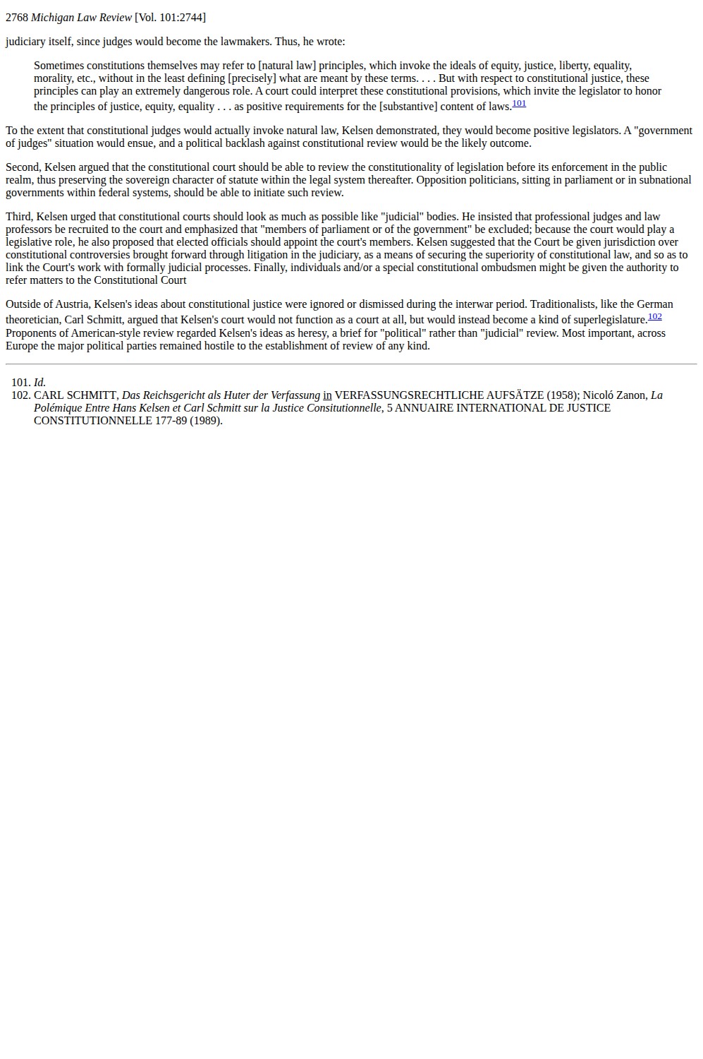2768 Michigan Law Review [Vol. 101:2744]
judiciary itself, since judges would become the lawmakers. Thus, he wrote:
Sometimes constitutions themselves may refer to [natural law] principles, which invoke the ideals of equity, justice, liberty, equality, morality, etc., without in the least defining [precisely] what are meant by these terms. . . . But with respect to constitutional justice, these principles can play an extremely dangerous role. A court could interpret these constitutional provisions, which invite the legislator to honor the principles of justice, equity, equality . . . as positive requirements for the [substantive] content of laws.101
To the extent that constitutional judges would actually invoke natural law, Kelsen demonstrated, they would become positive legislators. A "government of judges" situation would ensue, and a political backlash against constitutional review would be the likely outcome.
Second, Kelsen argued that the constitutional court should be able to review the constitutionality of legislation before its enforcement in the public realm, thus preserving the sovereign character of statute within the legal system thereafter. Opposition politicians, sitting in parliament or in subnational governments within federal systems, should be able to initiate such review.
Third, Kelsen urged that constitutional courts should look as much as possible like "judicial" bodies. He insisted that professional judges and law professors be recruited to the court and emphasized that "members of parliament or of the government" be excluded; because the court would play a legislative role, he also proposed that elected officials should appoint the court's members. Kelsen suggested that the Court be given jurisdiction over constitutional controversies brought forward through litigation in the judiciary, as a means of securing the superiority of constitutional law, and so as to link the Court's work with formally judicial processes. Finally, individuals and/or a special constitutional ombudsmen might be given the authority to refer matters to the Constitutional Court
Outside of Austria, Kelsen's ideas about constitutional justice were ignored or dismissed during the interwar period. Traditionalists, like the German theoretician, Carl Schmitt, argued that Kelsen's court would not function as a court at all, but would instead become a kind of superlegislature.102 Proponents of American-style review regarded Kelsen's ideas as heresy, a brief for "political" rather than "judicial" review. Most important, across Europe the major political parties remained hostile to the establishment of review of any kind.
Id.
CARL SCHMITT, Das Reichsgericht als Huter der Verfassung in VERFASSUNGSRECHTLICHE AUFSÄTZE (1958); Nicoló Zanon, La Polémique Entre Hans Kelsen et Carl Schmitt sur la Justice Consitutionnelle, 5 ANNUAIRE INTERNATIONAL DE JUSTICE CONSTITUTIONNELLE 177-89 (1989).